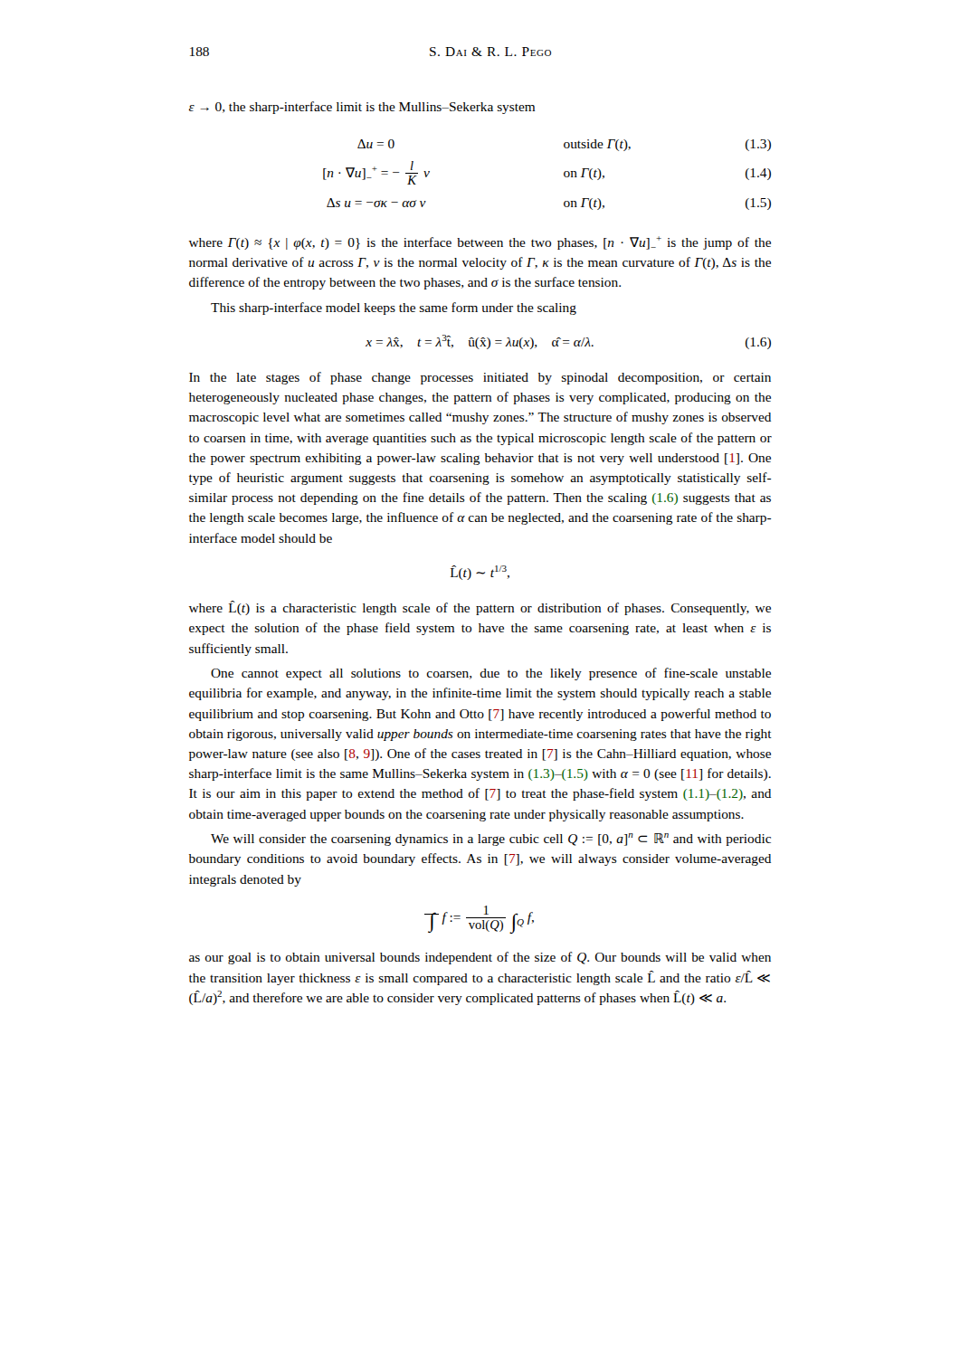188 S. Dai & R. L. Pego
ε → 0, the sharp-interface limit is the Mullins–Sekerka system
| Δ u = 0 | outside Γ ( t ), | (1.3) |
| [ n · ∇ u ] − + = − l K v | on Γ ( t ), | (1.4) |
| Δ s u = − σκ − ασ v | on Γ ( t ), | (1.5) |
where Γ(t) ≈ {x | φ(x, t) = 0} is the interface between the two phases, [n · ∇u]−+ is the jump of the normal derivative of u across Γ, v is the normal velocity of Γ, κ is the mean curvature of Γ(t), Δs is the difference of the entropy between the two phases, and σ is the surface tension.
This sharp-interface model keeps the same form under the scaling
x = λx̂, t = λ3t̂, û(x̂) = λu(x), α̂ = α/λ. (1.6)
In the late stages of phase change processes initiated by spinodal decomposition, or certain heterogeneously nucleated phase changes, the pattern of phases is very complicated, producing on the macroscopic level what are sometimes called “mushy zones.” The structure of mushy zones is observed to coarsen in time, with average quantities such as the typical microscopic length scale of the pattern or the power spectrum exhibiting a power-law scaling behavior that is not very well understood [1]. One type of heuristic argument suggests that coarsening is somehow an asymptotically statistically self-similar process not depending on the fine details of the pattern. Then the scaling (1.6) suggests that as the length scale becomes large, the influence of α can be neglected, and the coarsening rate of the sharp-interface model should be
L̂(t) ∼ t1/3,
where L̂(t) is a characteristic length scale of the pattern or distribution of phases. Consequently, we expect the solution of the phase field system to have the same coarsening rate, at least when ε is sufficiently small.
One cannot expect all solutions to coarsen, due to the likely presence of fine-scale unstable equilibria for example, and anyway, in the infinite-time limit the system should typically reach a stable equilibrium and stop coarsening. But Kohn and Otto [7] have recently introduced a powerful method to obtain rigorous, universally valid upper bounds on intermediate-time coarsening rates that have the right power-law nature (see also [8, 9]). One of the cases treated in [7] is the Cahn–Hilliard equation, whose sharp-interface limit is the same Mullins–Sekerka system in (1.3)–(1.5) with α = 0 (see [11] for details). It is our aim in this paper to extend the method of [7] to treat the phase-field system (1.1)–(1.2), and obtain time-averaged upper bounds on the coarsening rate under physically reasonable assumptions.
We will consider the coarsening dynamics in a large cubic cell Q := [0, a]n ⊂ ℝn and with periodic boundary conditions to avoid boundary effects. As in [7], we will always consider volume-averaged integrals denoted by
∫ f := 1 vol(Q) ∫Q f,
as our goal is to obtain universal bounds independent of the size of Q. Our bounds will be valid when the transition layer thickness ε is small compared to a characteristic length scale L̂ and the ratio ε/L̂ ≪ (L̂/a)2, and therefore we are able to consider very complicated patterns of phases when L̂(t) ≪ a.